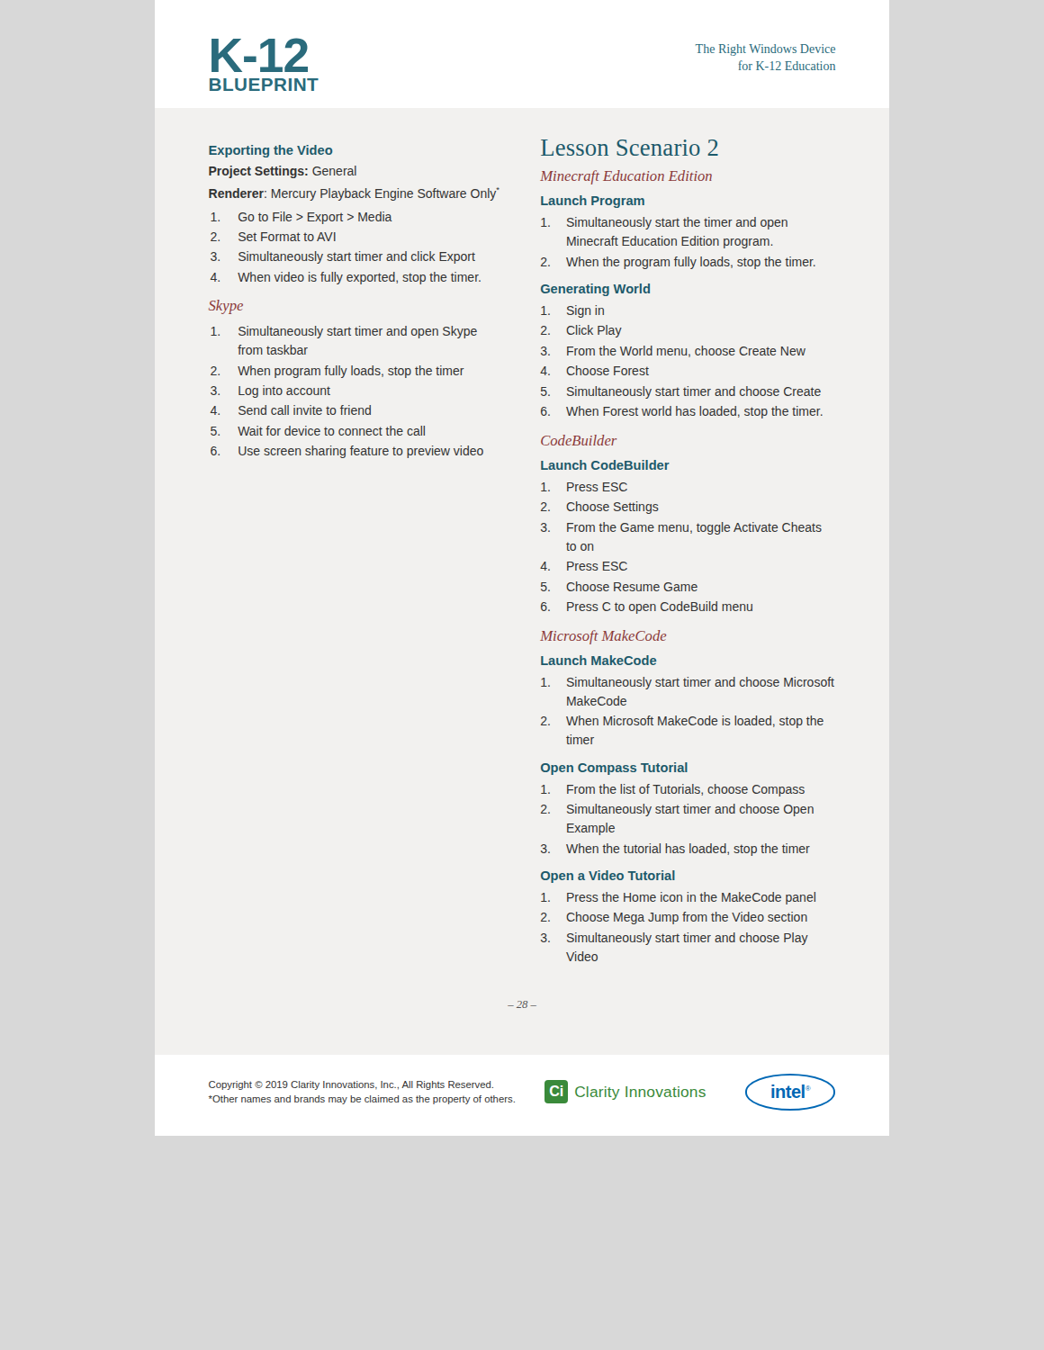K-12 BLUEPRINT
The Right Windows Device
for K-12 Education
Exporting the Video
Project Settings: General
Renderer: Mercury Playback Engine Software Only*
Go to File > Export > Media
Set Format to AVI
Simultaneously start timer and click Export
When video is fully exported, stop the timer.
Skype
Simultaneously start timer and open Skype from taskbar
When program fully loads, stop the timer
Log into account
Send call invite to friend
Wait for device to connect the call
Use screen sharing feature to preview video
Lesson Scenario 2
Minecraft Education Edition
Launch Program
Simultaneously start the timer and open Minecraft Education Edition program.
When the program fully loads, stop the timer.
Generating World
Sign in
Click Play
From the World menu, choose Create New
Choose Forest
Simultaneously start timer and choose Create
When Forest world has loaded, stop the timer.
CodeBuilder
Launch CodeBuilder
Press ESC
Choose Settings
From the Game menu, toggle Activate Cheats to on
Press ESC
Choose Resume Game
Press C to open CodeBuild menu
Microsoft MakeCode
Launch MakeCode
Simultaneously start timer and choose Microsoft MakeCode
When Microsoft MakeCode is loaded, stop the timer
Open Compass Tutorial
From the list of Tutorials, choose Compass
Simultaneously start timer and choose Open Example
When the tutorial has loaded, stop the timer
Open a Video Tutorial
Press the Home icon in the MakeCode panel
Choose Mega Jump from the Video section
Simultaneously start timer and choose Play Video
– 28 –
Copyright © 2019 Clarity Innovations, Inc., All Rights Reserved.
*Other names and brands may be claimed as the property of others.
Clarity Innovations
intel®